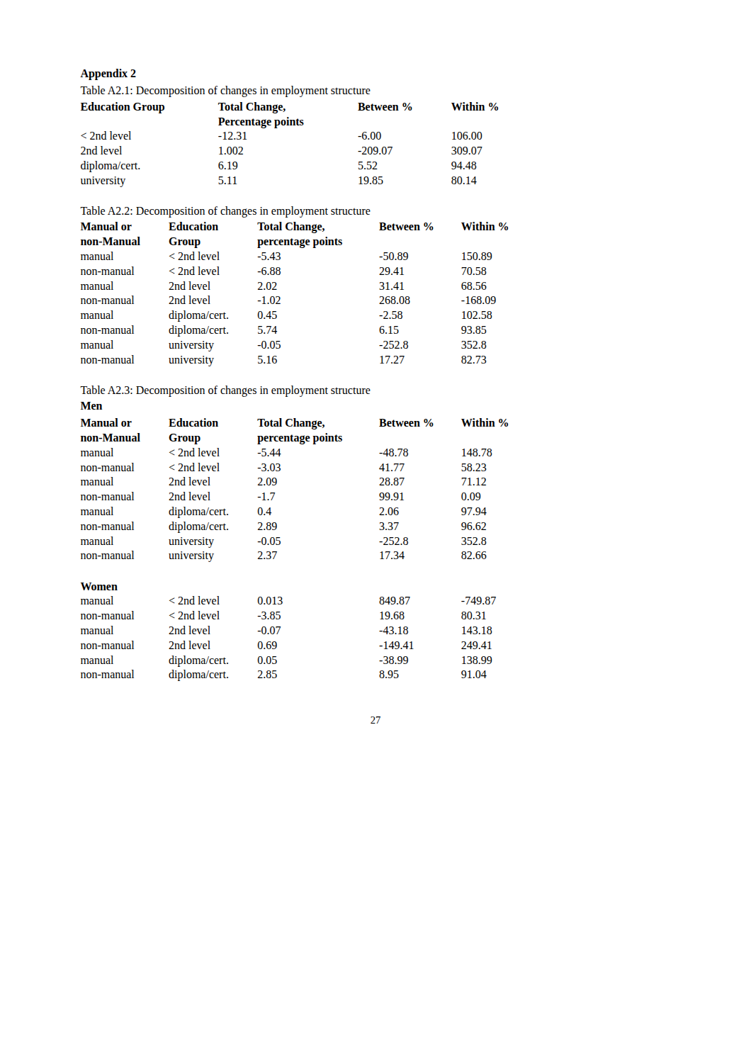Appendix 2
Table A2.1: Decomposition of changes in employment structure
| Education Group | Total Change, Percentage points | Between % | Within % |
| --- | --- | --- | --- |
| < 2nd level | -12.31 | -6.00 | 106.00 |
| 2nd level | 1.002 | -209.07 | 309.07 |
| diploma/cert. | 6.19 | 5.52 | 94.48 |
| university | 5.11 | 19.85 | 80.14 |
Table A2.2: Decomposition of changes in employment structure
| Manual or non-Manual | Education Group | Total Change, percentage points | Between % | Within % |
| --- | --- | --- | --- | --- |
| manual | < 2nd level | -5.43 | -50.89 | 150.89 |
| non-manual | < 2nd level | -6.88 | 29.41 | 70.58 |
| manual | 2nd level | 2.02 | 31.41 | 68.56 |
| non-manual | 2nd level | -1.02 | 268.08 | -168.09 |
| manual | diploma/cert. | 0.45 | -2.58 | 102.58 |
| non-manual | diploma/cert. | 5.74 | 6.15 | 93.85 |
| manual | university | -0.05 | -252.8 | 352.8 |
| non-manual | university | 5.16 | 17.27 | 82.73 |
Table A2.3: Decomposition of changes in employment structure
| Men |
| --- |
| Manual or non-Manual | Education Group | Total Change, percentage points | Between % | Within % |
| manual | < 2nd level | -5.44 | -48.78 | 148.78 |
| non-manual | < 2nd level | -3.03 | 41.77 | 58.23 |
| manual | 2nd level | 2.09 | 28.87 | 71.12 |
| non-manual | 2nd level | -1.7 | 99.91 | 0.09 |
| manual | diploma/cert. | 0.4 | 2.06 | 97.94 |
| non-manual | diploma/cert. | 2.89 | 3.37 | 96.62 |
| manual | university | -0.05 | -252.8 | 352.8 |
| non-manual | university | 2.37 | 17.34 | 82.66 |
| Women |
| manual | < 2nd level | 0.013 | 849.87 | -749.87 |
| non-manual | < 2nd level | -3.85 | 19.68 | 80.31 |
| manual | 2nd level | -0.07 | -43.18 | 143.18 |
| non-manual | 2nd level | 0.69 | -149.41 | 249.41 |
| manual | diploma/cert. | 0.05 | -38.99 | 138.99 |
| non-manual | diploma/cert. | 2.85 | 8.95 | 91.04 |
27